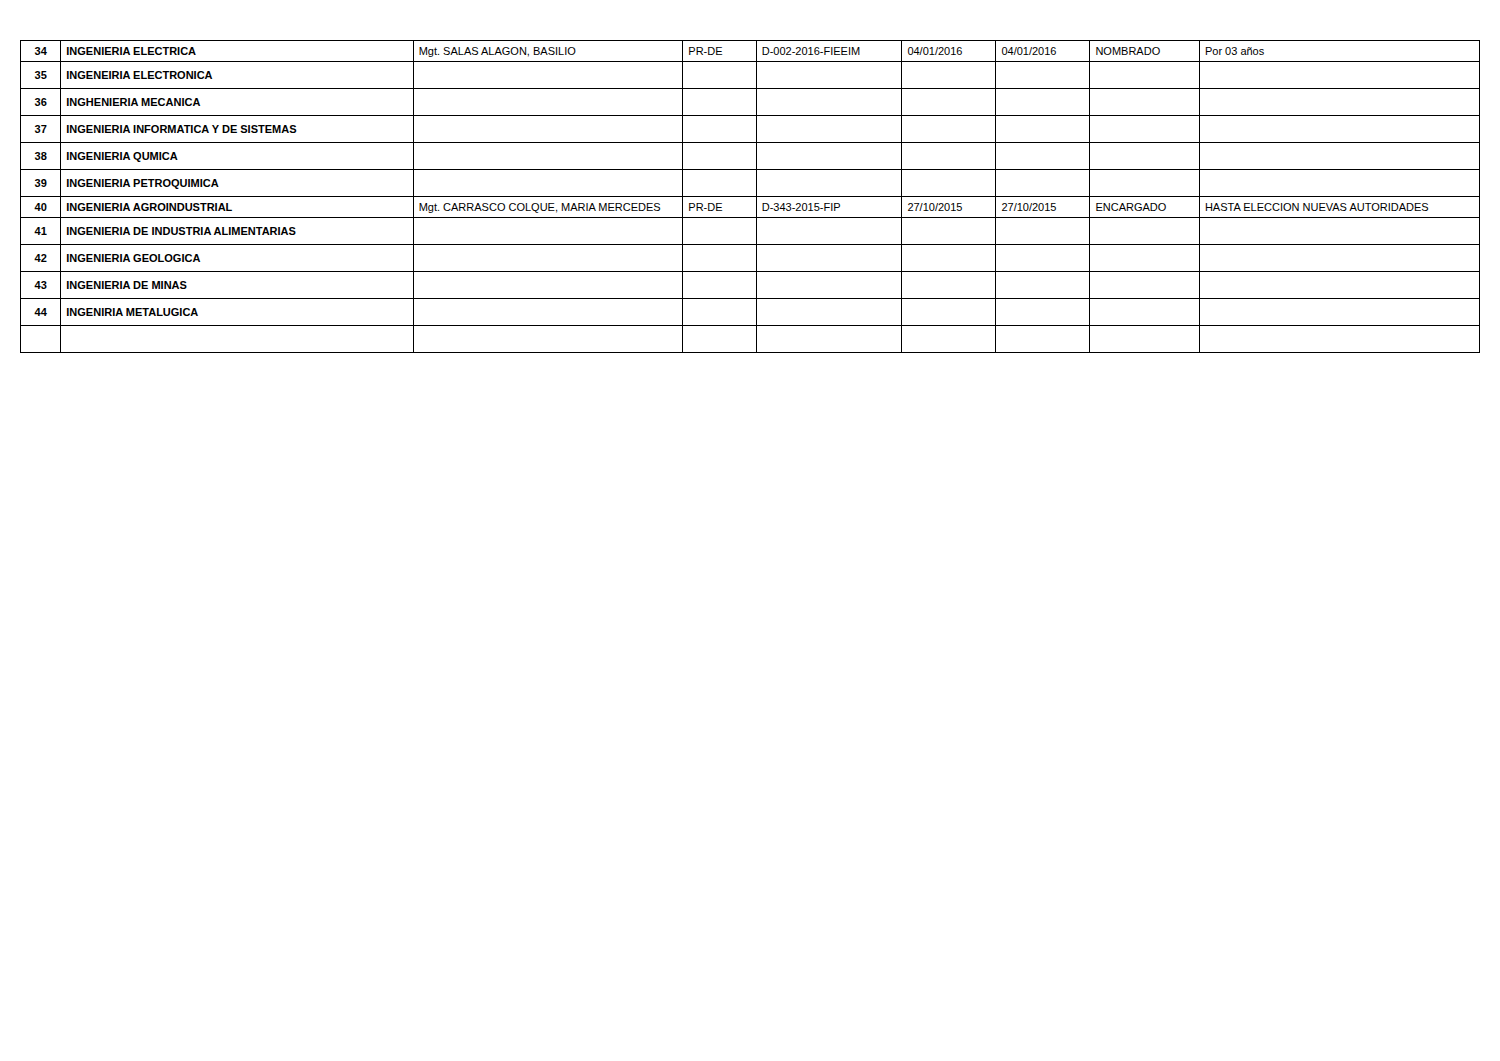| 34 | INGENIERIA ELECTRICA | Mgt. SALAS ALAGON, BASILIO | PR-DE | D-002-2016-FIEEIM | 04/01/2016 | 04/01/2016 | NOMBRADO | Por 03 años |
| 35 | INGENEIRIA ELECTRONICA | | | | | | | |
| 36 | INGHENIERIA MECANICA | | | | | | | |
| 37 | INGENIERIA INFORMATICA Y DE SISTEMAS | | | | | | | |
| 38 | INGENIERIA QUMICA | | | | | | | |
| 39 | INGENIERIA PETROQUIMICA | | | | | | | |
| 40 | INGENIERIA AGROINDUSTRIAL | Mgt. CARRASCO COLQUE, MARIA MERCEDES | PR-DE | D-343-2015-FIP | 27/10/2015 | 27/10/2015 | ENCARGADO | HASTA ELECCION NUEVAS AUTORIDADES |
| 41 | INGENIERIA DE INDUSTRIA ALIMENTARIAS | | | | | | | |
| 42 | INGENIERIA GEOLOGICA | | | | | | | |
| 43 | INGENIERIA DE MINAS | | | | | | | |
| 44 | INGENIRIA METALUGICA | | | | | | | |